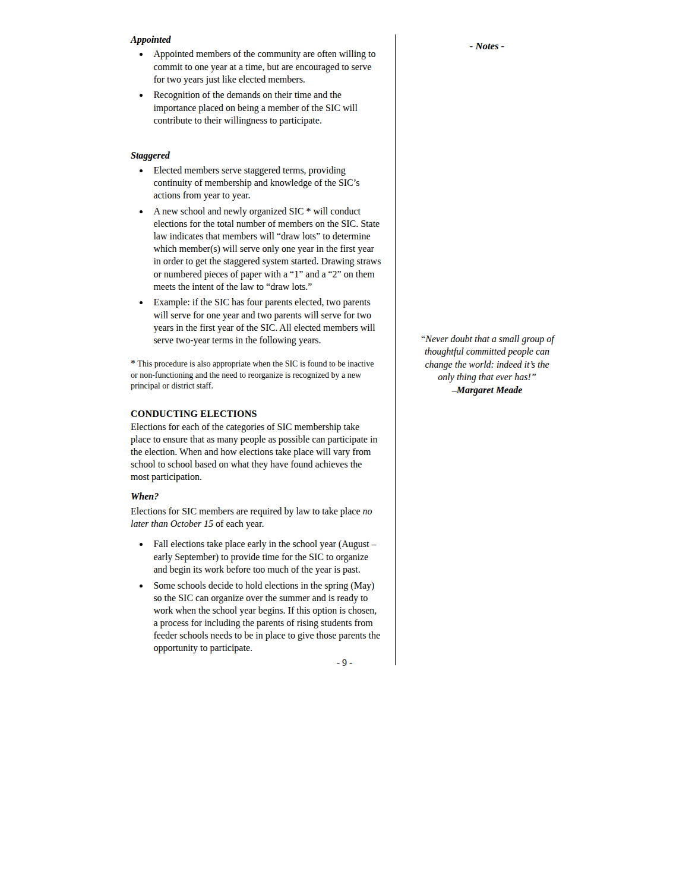Appointed
Appointed members of the community are often willing to commit to one year at a time, but are encouraged to serve for two years just like elected members.
Recognition of the demands on their time and the importance placed on being a member of the SIC will contribute to their willingness to participate.
Staggered
Elected members serve staggered terms, providing continuity of membership and knowledge of the SIC’s actions from year to year.
A new school and newly organized SIC * will conduct elections for the total number of members on the SIC. State law indicates that members will “draw lots” to determine which member(s) will serve only one year in the first year in order to get the staggered system started. Drawing straws or numbered pieces of paper with a “1” and a “2” on them meets the intent of the law to “draw lots.”
Example: if the SIC has four parents elected, two parents will serve for one year and two parents will serve for two years in the first year of the SIC. All elected members will serve two-year terms in the following years.
* This procedure is also appropriate when the SIC is found to be inactive or non-functioning and the need to reorganize is recognized by a new principal or district staff.
CONDUCTING ELECTIONS
Elections for each of the categories of SIC membership take place to ensure that as many people as possible can participate in the election. When and how elections take place will vary from school to school based on what they have found achieves the most participation.
When?
Elections for SIC members are required by law to take place no later than October 15 of each year.
Fall elections take place early in the school year (August – early September) to provide time for the SIC to organize and begin its work before too much of the year is past.
Some schools decide to hold elections in the spring (May) so the SIC can organize over the summer and is ready to work when the school year begins. If this option is chosen, a process for including the parents of rising students from feeder schools needs to be in place to give those parents the opportunity to participate.
- Notes -
“Never doubt that a small group of thoughtful committed people can change the world: indeed it’s the only thing that ever has!”
–Margaret Meade
- 9 -